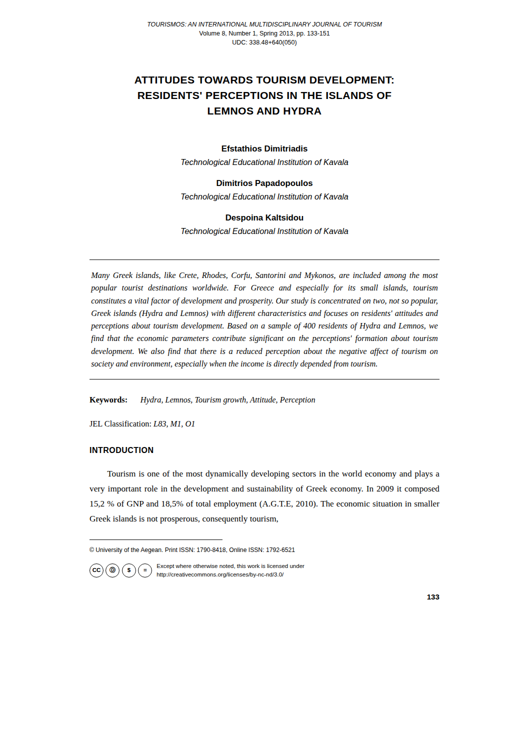TOURISMOS: AN INTERNATIONAL MULTIDISCIPLINARY JOURNAL OF TOURISM
Volume 8, Number 1, Spring 2013, pp. 133-151
UDC: 338.48+640(050)
Attitudes Towards Tourism Development:
Residents' Perceptions in the Islands of
Lemnos and Hydra
Efstathios Dimitriadis
Technological Educational Institution of Kavala
Dimitrios Papadopoulos
Technological Educational Institution of Kavala
Despoina Kaltsidou
Technological Educational Institution of Kavala
Many Greek islands, like Crete, Rhodes, Corfu, Santorini and Mykonos, are included among the most popular tourist destinations worldwide. For Greece and especially for its small islands, tourism constitutes a vital factor of development and prosperity. Our study is concentrated on two, not so popular, Greek islands (Hydra and Lemnos) with different characteristics and focuses on residents' attitudes and perceptions about tourism development. Based on a sample of 400 residents of Hydra and Lemnos, we find that the economic parameters contribute significant on the perceptions' formation about tourism development. We also find that there is a reduced perception about the negative affect of tourism on society and environment, especially when the income is directly depended from tourism.
Keywords: Hydra, Lemnos, Tourism growth, Attitude, Perception
JEL Classification: L83, M1, O1
Introduction
Tourism is one of the most dynamically developing sectors in the world economy and plays a very important role in the development and sustainability of Greek economy. In 2009 it composed 15,2 % of GNP and 18,5% of total employment (A.G.T.E, 2010). The economic situation in smaller Greek islands is not prosperous, consequently tourism,
© University of the Aegean. Print ISSN: 1790-8418, Online ISSN: 1792-6521
CC Ⓓ $ =
Except where otherwise noted, this work is licensed under
http://creativecommons.org/licenses/by-nc-nd/3.0/
133